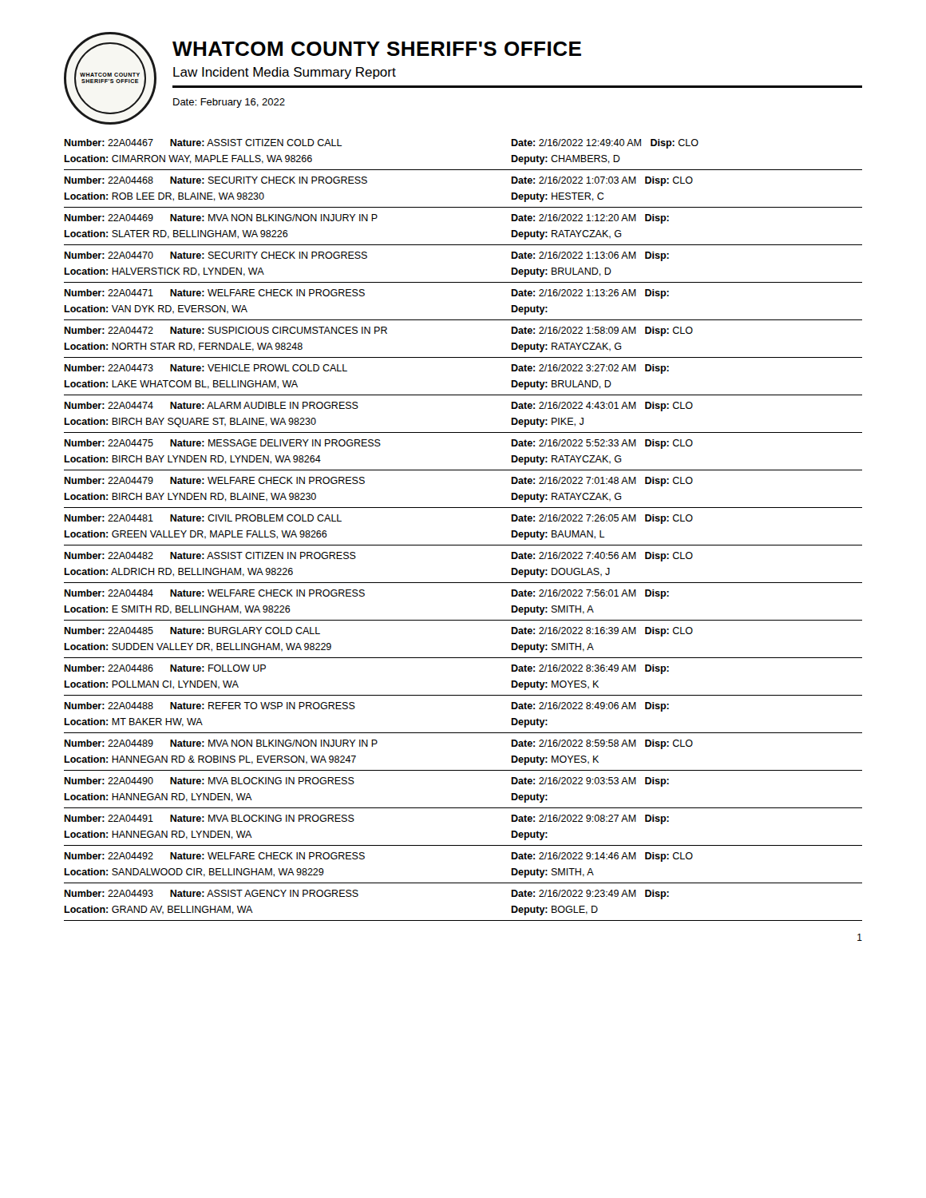WHATCOM COUNTY SHERIFF'S OFFICE
WHATCOM COUNTY SHERIFF'S OFFICE
Law Incident Media Summary Report
Date: February 16, 2022
| Number: 22A04467 Nature: ASSIST CITIZEN COLD CALL | Date: 2/16/2022 12:49:40 AM Disp: CLO |
| Location: CIMARRON WAY, MAPLE FALLS, WA 98266 | Deputy: CHAMBERS, D |
| Number: 22A04468 Nature: SECURITY CHECK IN PROGRESS | Date: 2/16/2022 1:07:03 AM Disp: CLO |
| Location: ROB LEE DR, BLAINE, WA 98230 | Deputy: HESTER, C |
| Number: 22A04469 Nature: MVA NON BLKING/NON INJURY IN P | Date: 2/16/2022 1:12:20 AM Disp: |
| Location: SLATER RD, BELLINGHAM, WA 98226 | Deputy: RATAYCZAK, G |
| Number: 22A04470 Nature: SECURITY CHECK IN PROGRESS | Date: 2/16/2022 1:13:06 AM Disp: |
| Location: HALVERSTICK RD, LYNDEN, WA | Deputy: BRULAND, D |
| Number: 22A04471 Nature: WELFARE CHECK IN PROGRESS | Date: 2/16/2022 1:13:26 AM Disp: |
| Location: VAN DYK RD, EVERSON, WA | Deputy: |
| Number: 22A04472 Nature: SUSPICIOUS CIRCUMSTANCES IN PR | Date: 2/16/2022 1:58:09 AM Disp: CLO |
| Location: NORTH STAR RD, FERNDALE, WA 98248 | Deputy: RATAYCZAK, G |
| Number: 22A04473 Nature: VEHICLE PROWL COLD CALL | Date: 2/16/2022 3:27:02 AM Disp: |
| Location: LAKE WHATCOM BL, BELLINGHAM, WA | Deputy: BRULAND, D |
| Number: 22A04474 Nature: ALARM AUDIBLE IN PROGRESS | Date: 2/16/2022 4:43:01 AM Disp: CLO |
| Location: BIRCH BAY SQUARE ST, BLAINE, WA 98230 | Deputy: PIKE, J |
| Number: 22A04475 Nature: MESSAGE DELIVERY IN PROGRESS | Date: 2/16/2022 5:52:33 AM Disp: CLO |
| Location: BIRCH BAY LYNDEN RD, LYNDEN, WA 98264 | Deputy: RATAYCZAK, G |
| Number: 22A04479 Nature: WELFARE CHECK IN PROGRESS | Date: 2/16/2022 7:01:48 AM Disp: CLO |
| Location: BIRCH BAY LYNDEN RD, BLAINE, WA 98230 | Deputy: RATAYCZAK, G |
| Number: 22A04481 Nature: CIVIL PROBLEM COLD CALL | Date: 2/16/2022 7:26:05 AM Disp: CLO |
| Location: GREEN VALLEY DR, MAPLE FALLS, WA 98266 | Deputy: BAUMAN, L |
| Number: 22A04482 Nature: ASSIST CITIZEN IN PROGRESS | Date: 2/16/2022 7:40:56 AM Disp: CLO |
| Location: ALDRICH RD, BELLINGHAM, WA 98226 | Deputy: DOUGLAS, J |
| Number: 22A04484 Nature: WELFARE CHECK IN PROGRESS | Date: 2/16/2022 7:56:01 AM Disp: |
| Location: E SMITH RD, BELLINGHAM, WA 98226 | Deputy: SMITH, A |
| Number: 22A04485 Nature: BURGLARY COLD CALL | Date: 2/16/2022 8:16:39 AM Disp: CLO |
| Location: SUDDEN VALLEY DR, BELLINGHAM, WA 98229 | Deputy: SMITH, A |
| Number: 22A04486 Nature: FOLLOW UP | Date: 2/16/2022 8:36:49 AM Disp: |
| Location: POLLMAN CI, LYNDEN, WA | Deputy: MOYES, K |
| Number: 22A04488 Nature: REFER TO WSP IN PROGRESS | Date: 2/16/2022 8:49:06 AM Disp: |
| Location: MT BAKER HW, WA | Deputy: |
| Number: 22A04489 Nature: MVA NON BLKING/NON INJURY IN P | Date: 2/16/2022 8:59:58 AM Disp: CLO |
| Location: HANNEGAN RD & ROBINS PL, EVERSON, WA 98247 | Deputy: MOYES, K |
| Number: 22A04490 Nature: MVA BLOCKING IN PROGRESS | Date: 2/16/2022 9:03:53 AM Disp: |
| Location: HANNEGAN RD, LYNDEN, WA | Deputy: |
| Number: 22A04491 Nature: MVA BLOCKING IN PROGRESS | Date: 2/16/2022 9:08:27 AM Disp: |
| Location: HANNEGAN RD, LYNDEN, WA | Deputy: |
| Number: 22A04492 Nature: WELFARE CHECK IN PROGRESS | Date: 2/16/2022 9:14:46 AM Disp: CLO |
| Location: SANDALWOOD CIR, BELLINGHAM, WA 98229 | Deputy: SMITH, A |
| Number: 22A04493 Nature: ASSIST AGENCY IN PROGRESS | Date: 2/16/2022 9:23:49 AM Disp: |
| Location: GRAND AV, BELLINGHAM, WA | Deputy: BOGLE, D |
1